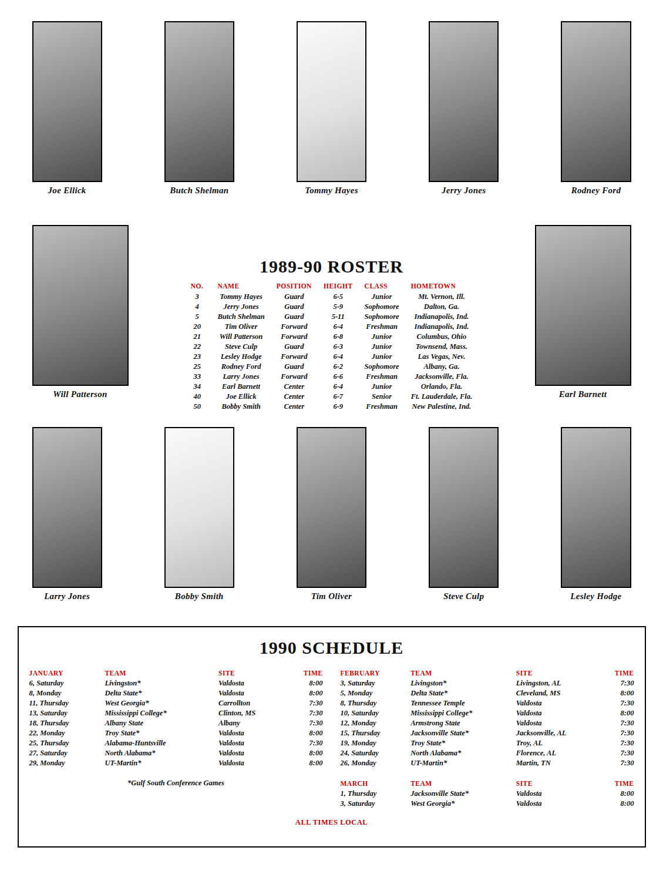Joe Ellick
Butch Shelman
Tommy Hayes
Jerry Jones
Rodney Ford
Will Patterson
1989-90 ROSTER
| NO. | NAME | POSITION | HEIGHT | CLASS | HOMETOWN |
| --- | --- | --- | --- | --- | --- |
| 3 | Tommy Hayes | Guard | 6-5 | Junior | Mt. Vernon, Ill. |
| 4 | Jerry Jones | Guard | 5-9 | Sophomore | Dalton, Ga. |
| 5 | Butch Shelman | Guard | 5-11 | Sophomore | Indianapolis, Ind. |
| 20 | Tim Oliver | Forward | 6-4 | Freshman | Indianapolis, Ind. |
| 21 | Will Patterson | Forward | 6-8 | Junior | Columbus, Ohio |
| 22 | Steve Culp | Guard | 6-3 | Junior | Townsend, Mass. |
| 23 | Lesley Hodge | Forward | 6-4 | Junior | Las Vegas, Nev. |
| 25 | Rodney Ford | Guard | 6-2 | Sophomore | Albany, Ga. |
| 33 | Larry Jones | Forward | 6-6 | Freshman | Jacksonville, Fla. |
| 34 | Earl Barnett | Center | 6-4 | Junior | Orlando, Fla. |
| 40 | Joe Ellick | Center | 6-7 | Senior | Ft. Lauderdale, Fla. |
| 50 | Bobby Smith | Center | 6-9 | Freshman | New Palestine, Ind. |
Earl Barnett
Larry Jones
Bobby Smith
Tim Oliver
Steve Culp
Lesley Hodge
1990 SCHEDULE
| JANUARY | TEAM | SITE | TIME |
| --- | --- | --- | --- |
| 6, Saturday | Livingston* | Valdosta | 8:00 |
| 8, Monday | Delta State* | Valdosta | 8:00 |
| 11, Thursday | West Georgia* | Carrollton | 7:30 |
| 13, Saturday | Mississippi College* | Clinton, MS | 7:30 |
| 18, Thursday | Albany State | Albany | 7:30 |
| 22, Monday | Troy State* | Valdosta | 8:00 |
| 25, Thursday | Alabama-Huntsville | Valdosta | 7:30 |
| 27, Saturday | North Alabama* | Valdosta | 8:00 |
| 29, Monday | UT-Martin* | Valdosta | 8:00 |
*Gulf South Conference Games
| FEBRUARY | TEAM | SITE | TIME |
| --- | --- | --- | --- |
| 3, Saturday | Livingston* | Livingston, AL | 7:30 |
| 5, Monday | Delta State* | Cleveland, MS | 8:00 |
| 8, Thursday | Tennessee Temple | Valdosta | 7:30 |
| 10, Saturday | Mississippi College* | Valdosta | 8:00 |
| 12, Monday | Armstrong State | Valdosta | 7:30 |
| 15, Thursday | Jacksonville State* | Jacksonville, AL | 7:30 |
| 19, Monday | Troy State* | Troy, AL | 7:30 |
| 24, Saturday | North Alabama* | Florence, AL | 7:30 |
| 26, Monday | UT-Martin* | Martin, TN | 7:30 |
| MARCH | TEAM | SITE | TIME |
| 1, Thursday | Jacksonville State* | Valdosta | 8:00 |
| 3, Saturday | West Georgia* | Valdosta | 8:00 |
ALL TIMES LOCAL